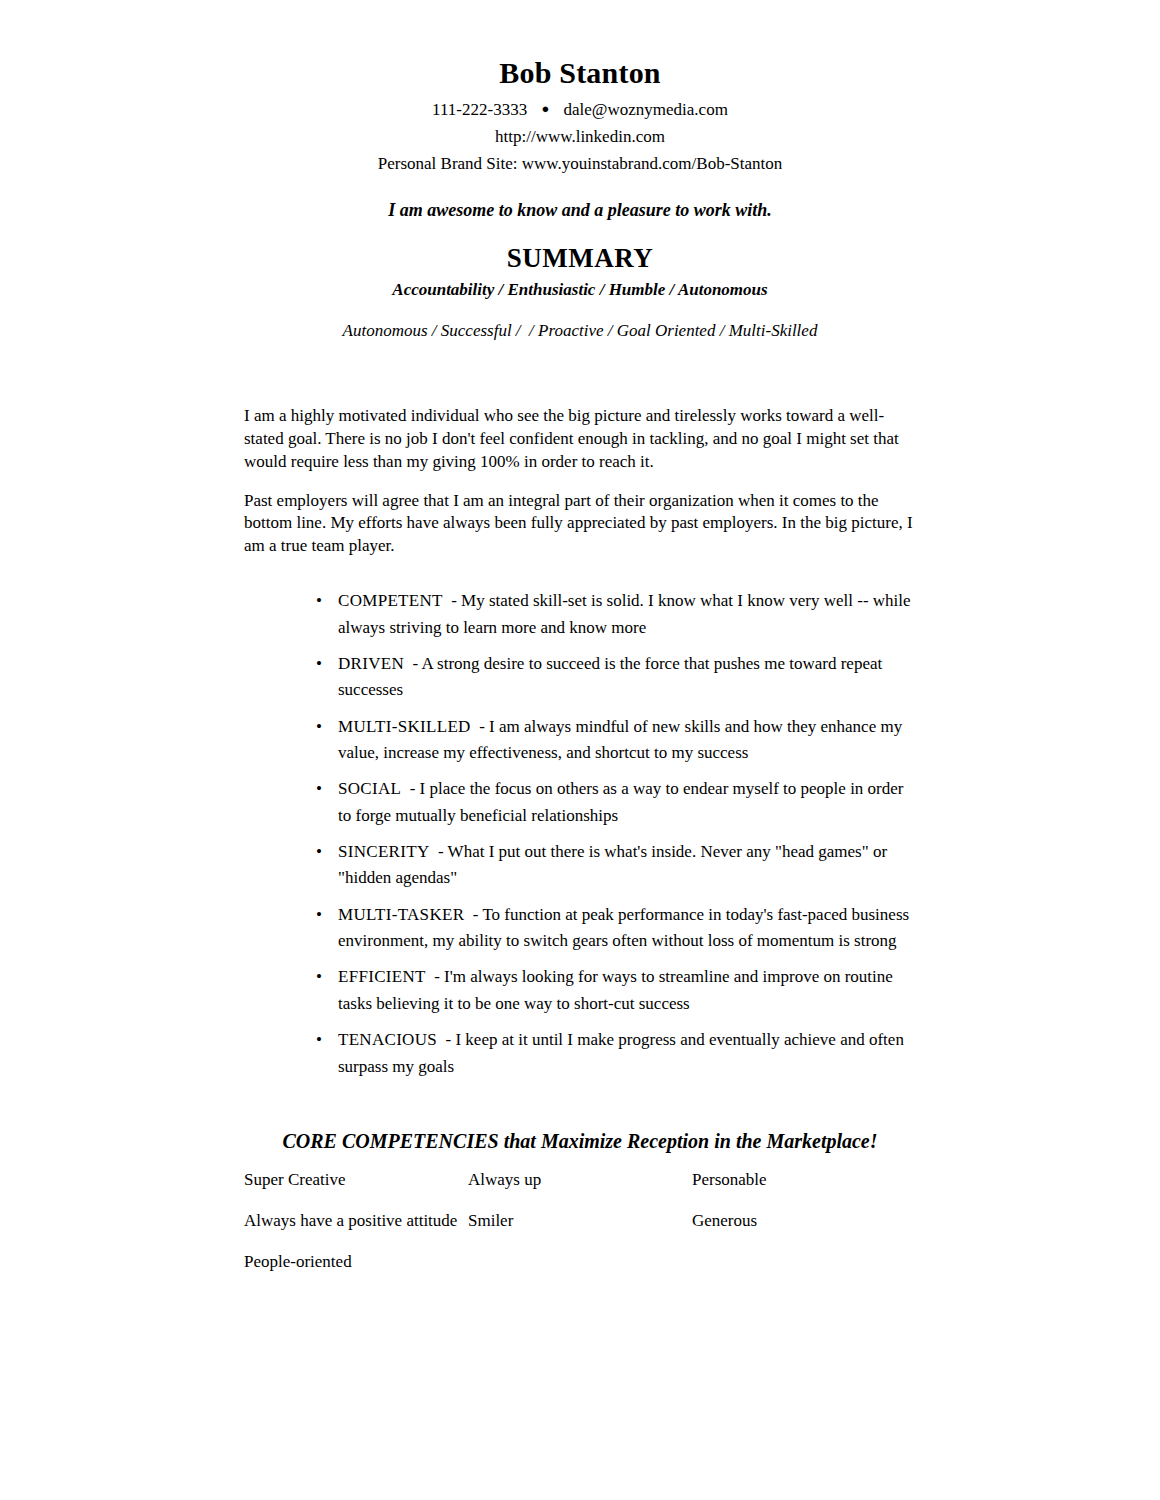Bob Stanton
111-222-3333 ● dale@woznymedia.com
http://www.linkedin.com
Personal Brand Site: www.youinstabrand.com/Bob-Stanton
I am awesome to know and a pleasure to work with.
SUMMARY
Accountability / Enthusiastic / Humble / Autonomous
Autonomous / Successful / / Proactive / Goal Oriented / Multi-Skilled
I am a highly motivated individual who see the big picture and tirelessly works toward a well-stated goal. There is no job I don't feel confident enough in tackling, and no goal I might set that would require less than my giving 100% in order to reach it.
Past employers will agree that I am an integral part of their organization when it comes to the bottom line. My efforts have always been fully appreciated by past employers. In the big picture, I am a true team player.
COMPETENT - My stated skill-set is solid. I know what I know very well -- while always striving to learn more and know more
DRIVEN - A strong desire to succeed is the force that pushes me toward repeat successes
MULTI-SKILLED - I am always mindful of new skills and how they enhance my value, increase my effectiveness, and shortcut to my success
SOCIAL - I place the focus on others as a way to endear myself to people in order to forge mutually beneficial relationships
SINCERITY - What I put out there is what's inside. Never any "head games" or "hidden agendas"
MULTI-TASKER - To function at peak performance in today's fast-paced business environment, my ability to switch gears often without loss of momentum is strong
EFFICIENT - I'm always looking for ways to streamline and improve on routine tasks believing it to be one way to short-cut success
TENACIOUS - I keep at it until I make progress and eventually achieve and often surpass my goals
CORE COMPETENCIES that Maximize Reception in the Marketplace!
| Super Creative | Always up | Personable |
| Always have a positive attitude | Smiler | Generous |
| People-oriented | | |